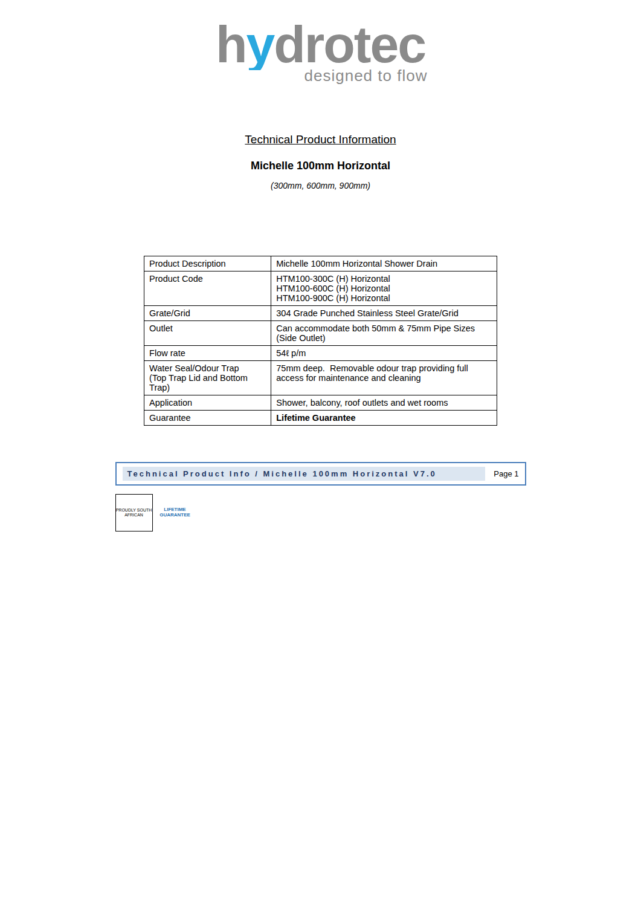hydrotec
designed to flow
Technical Product Information
Michelle 100mm Horizontal
(300mm, 600mm, 900mm)
| Product Description | Michelle 100mm Horizontal Shower Drain |
| Product Code | HTM100-300C (H) Horizontal HTM100-600C (H) Horizontal HTM100-900C (H) Horizontal |
| Grate/Grid | 304 Grade Punched Stainless Steel Grate/Grid |
| Outlet | Can accommodate both 50mm & 75mm Pipe Sizes (Side Outlet) |
| Flow rate | 54ℓ p/m |
| Water Seal/Odour Trap (Top Trap Lid and Bottom Trap) | 75mm deep. Removable odour trap providing full access for maintenance and cleaning |
| Application | Shower, balcony, roof outlets and wet rooms |
| Guarantee | Lifetime Guarantee |
Technical Product Info / Michelle 100mm Horizontal V7.0
Page 1
PROUDLY SOUTH AFRICAN
LIFETIME GUARANTEE